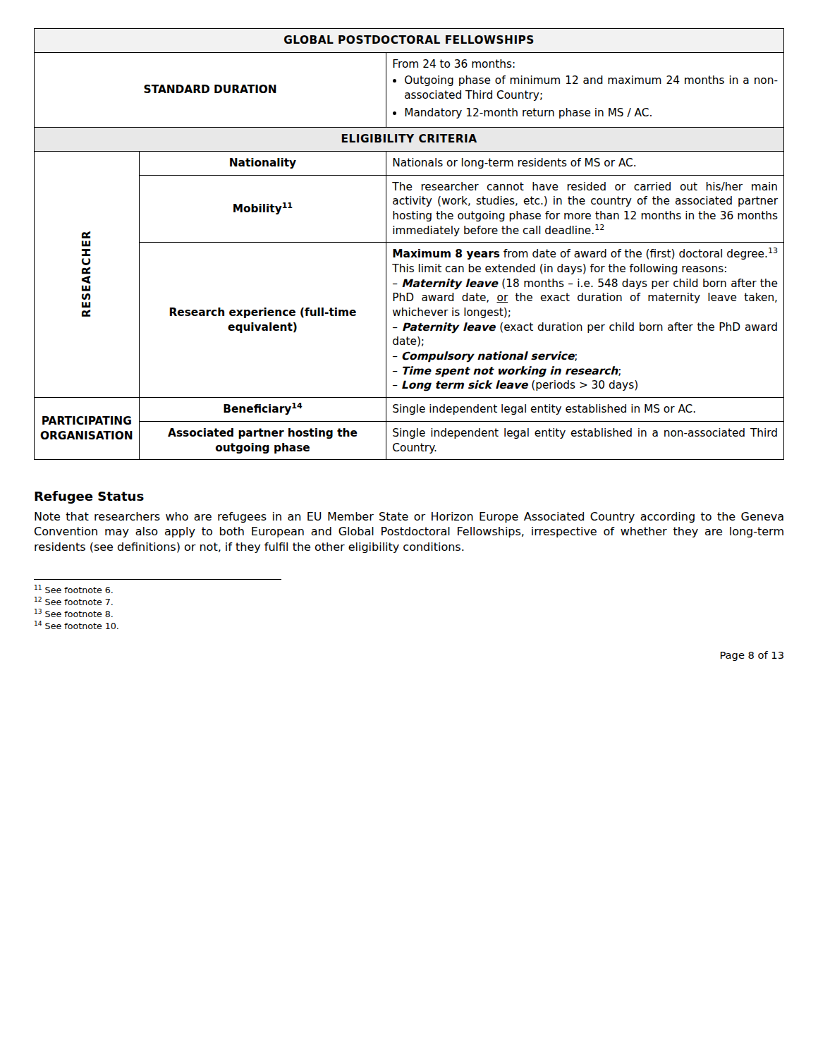| GLOBAL POSTDOCTORAL FELLOWSHIPS |
| STANDARD DURATION | From 24 to 36 months: Outgoing phase of minimum 12 and maximum 24 months in a non-associated Third Country; Mandatory 12-month return phase in MS / AC. |
| ELIGIBILITY CRITERIA |
| RESEARCHER | Nationality | Nationals or long-term residents of MS or AC. |
| Mobility 11 | The researcher cannot have resided or carried out his/her main activity (work, studies, etc.) in the country of the associated partner hosting the outgoing phase for more than 12 months in the 36 months immediately before the call deadline. 12 |
| Research experience (full-time equivalent) | Maximum 8 years from date of award of the (first) doctoral degree. 13 This limit can be extended (in days) for the following reasons: – Maternity leave (18 months – i.e. 548 days per child born after the PhD award date, or the exact duration of maternity leave taken, whichever is longest); – Paternity leave (exact duration per child born after the PhD award date); – Compulsory national service ; – Time spent not working in research ; – Long term sick leave (periods > 30 days) |
| PARTICIPATING ORGANISATION | Beneficiary 14 | Single independent legal entity established in MS or AC. |
| Associated partner hosting the outgoing phase | Single independent legal entity established in a non-associated Third Country. |
Refugee Status
Note that researchers who are refugees in an EU Member State or Horizon Europe Associated Country according to the Geneva Convention may also apply to both European and Global Postdoctoral Fellowships, irrespective of whether they are long-term residents (see definitions) or not, if they fulfil the other eligibility conditions.
11 See footnote 6.
12 See footnote 7.
13 See footnote 8.
14 See footnote 10.
Page 8 of 13